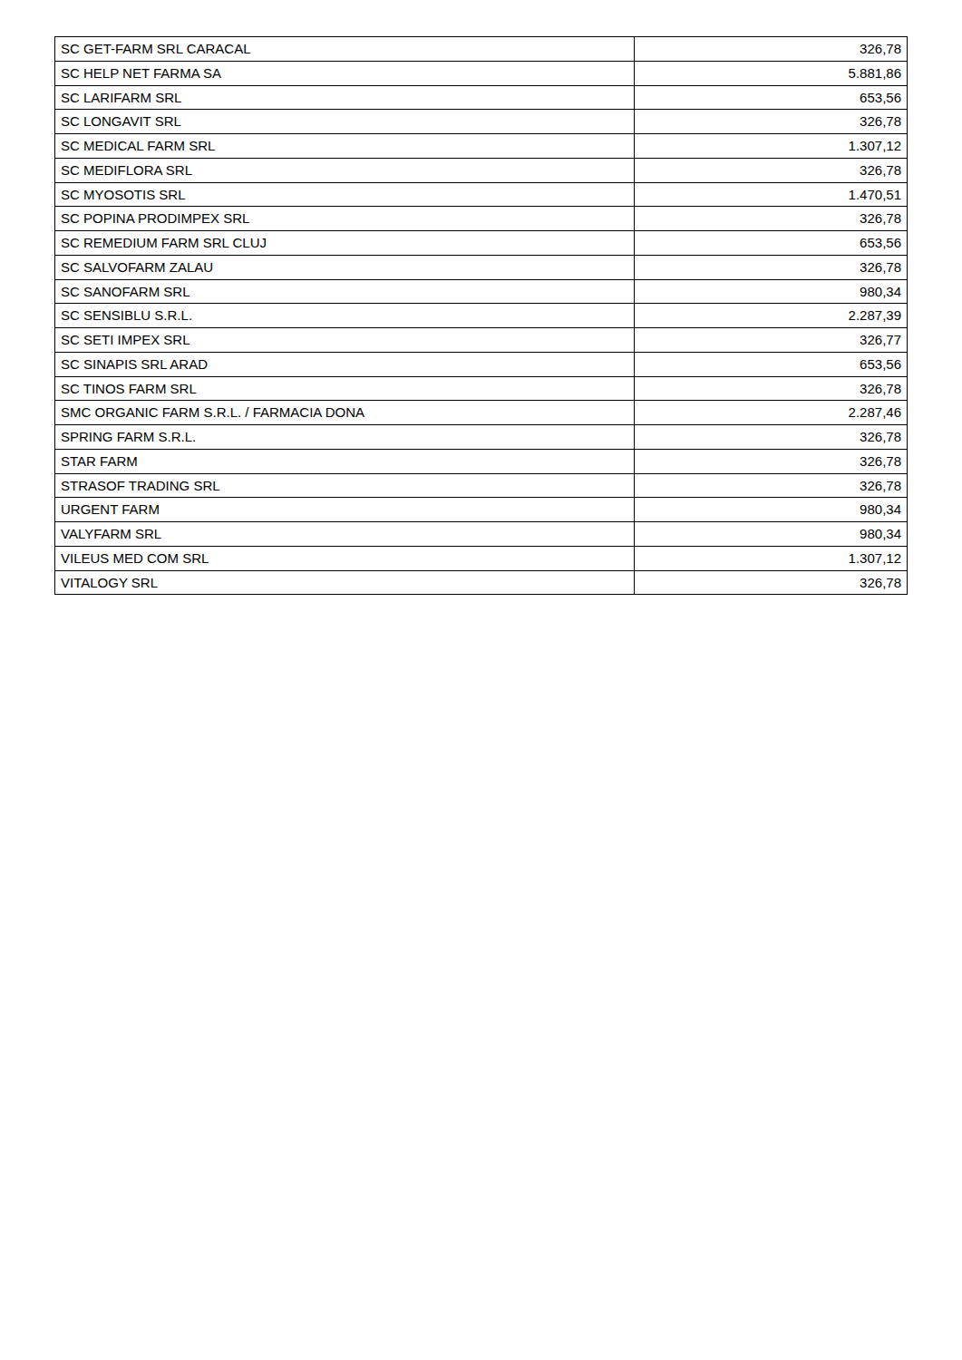| SC GET-FARM SRL CARACAL | 326,78 |
| SC HELP NET FARMA SA | 5.881,86 |
| SC LARIFARM SRL | 653,56 |
| SC LONGAVIT SRL | 326,78 |
| SC MEDICAL FARM SRL | 1.307,12 |
| SC MEDIFLORA SRL | 326,78 |
| SC MYOSOTIS SRL | 1.470,51 |
| SC POPINA PRODIMPEX SRL | 326,78 |
| SC REMEDIUM FARM SRL CLUJ | 653,56 |
| SC SALVOFARM ZALAU | 326,78 |
| SC SANOFARM SRL | 980,34 |
| SC SENSIBLU S.R.L. | 2.287,39 |
| SC SETI IMPEX SRL | 326,77 |
| SC SINAPIS SRL ARAD | 653,56 |
| SC TINOS FARM SRL | 326,78 |
| SMC ORGANIC FARM S.R.L. / FARMACIA DONA | 2.287,46 |
| SPRING FARM S.R.L. | 326,78 |
| STAR FARM | 326,78 |
| STRASOF TRADING SRL | 326,78 |
| URGENT FARM | 980,34 |
| VALYFARM SRL | 980,34 |
| VILEUS MED COM SRL | 1.307,12 |
| VITALOGY SRL | 326,78 |